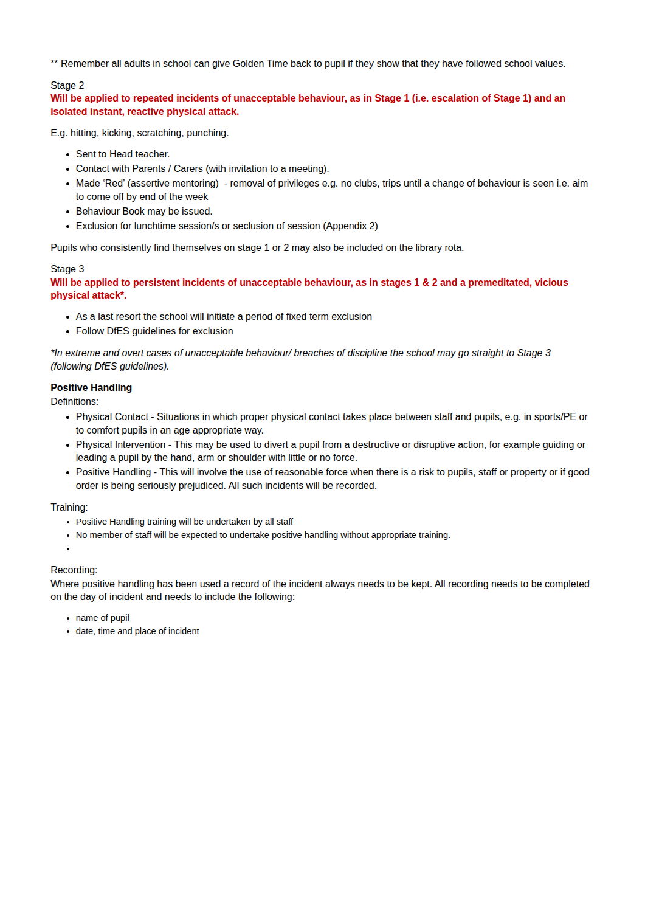** Remember all adults in school can give Golden Time back to pupil if they show that they have followed school values.
Stage 2
Will be applied to repeated incidents of unacceptable behaviour, as in Stage 1 (i.e. escalation of Stage 1) and an isolated instant, reactive physical attack.
E.g. hitting, kicking, scratching, punching.
Sent to Head teacher.
Contact with Parents / Carers (with invitation to a meeting).
Made ‘Red’ (assertive mentoring) - removal of privileges e.g. no clubs, trips until a change of behaviour is seen i.e. aim to come off by end of the week
Behaviour Book may be issued.
Exclusion for lunchtime session/s or seclusion of session (Appendix 2)
Pupils who consistently find themselves on stage 1 or 2 may also be included on the library rota.
Stage 3
Will be applied to persistent incidents of unacceptable behaviour, as in stages 1 & 2 and a premeditated, vicious physical attack*.
As a last resort the school will initiate a period of fixed term exclusion
Follow DfES guidelines for exclusion
*In extreme and overt cases of unacceptable behaviour/ breaches of discipline the school may go straight to Stage 3 (following DfES guidelines).
Positive Handling
Definitions:
Physical Contact - Situations in which proper physical contact takes place between staff and pupils, e.g. in sports/PE or to comfort pupils in an age appropriate way.
Physical Intervention - This may be used to divert a pupil from a destructive or disruptive action, for example guiding or leading a pupil by the hand, arm or shoulder with little or no force.
Positive Handling - This will involve the use of reasonable force when there is a risk to pupils, staff or property or if good order is being seriously prejudiced. All such incidents will be recorded.
Training:
Positive Handling training will be undertaken by all staff
No member of staff will be expected to undertake positive handling without appropriate training.
Recording:
Where positive handling has been used a record of the incident always needs to be kept. All recording needs to be completed on the day of incident and needs to include the following:
name of pupil
date, time and place of incident